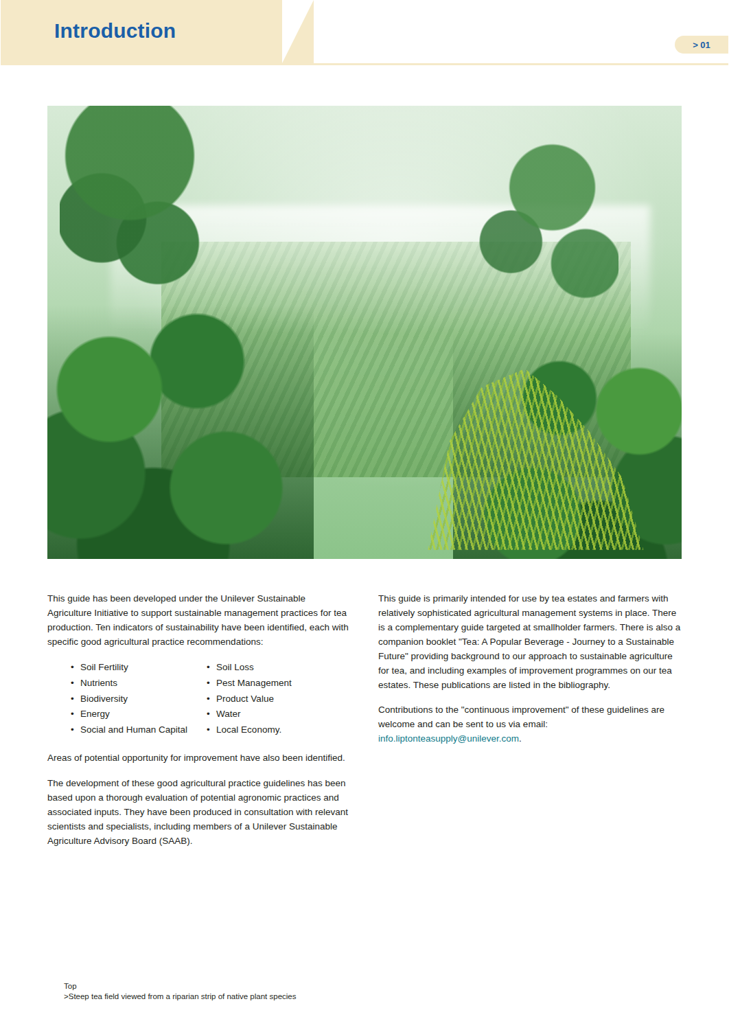Introduction
> 01
This guide has been developed under the Unilever Sustainable Agriculture Initiative to support sustainable management practices for tea production. Ten indicators of sustainability have been identified, each with specific good agricultural practice recommendations:
Soil Fertility
Nutrients
Biodiversity
Energy
Social and Human Capital
Soil Loss
Pest Management
Product Value
Water
Local Economy.
Areas of potential opportunity for improvement have also been identified.
The development of these good agricultural practice guidelines has been based upon a thorough evaluation of potential agronomic practices and associated inputs. They have been produced in consultation with relevant scientists and specialists, including members of a Unilever Sustainable Agriculture Advisory Board (SAAB).
This guide is primarily intended for use by tea estates and farmers with relatively sophisticated agricultural management systems in place. There is a complementary guide targeted at smallholder farmers. There is also a companion booklet "Tea: A Popular Beverage - Journey to a Sustainable Future" providing background to our approach to sustainable agriculture for tea, and including examples of improvement programmes on our tea estates. These publications are listed in the bibliography.
Contributions to the "continuous improvement" of these guidelines are welcome and can be sent to us via email: info.liptonteasupply@unilever.com.
Top >Steep tea field viewed from a riparian strip of native plant species